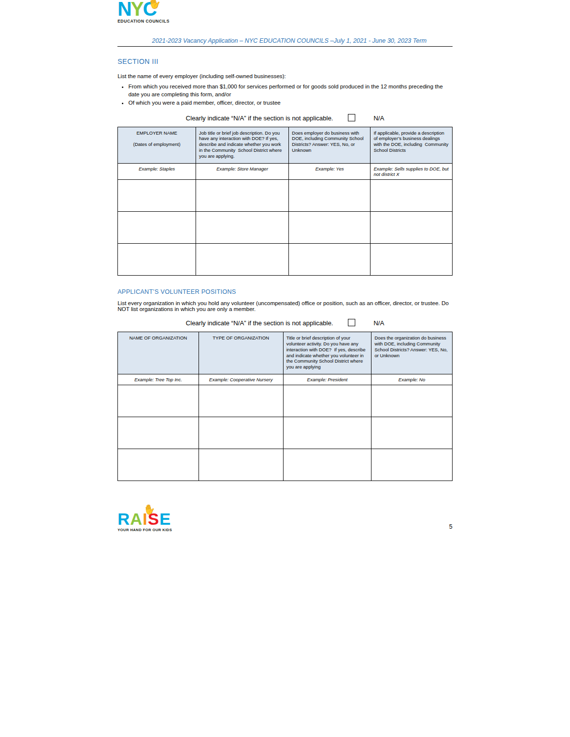✋
NYC
EDUCATION COUNCILS
2021-2023 Vacancy Application – NYC EDUCATION COUNCILS –July 1, 2021 - June 30, 2023 Term
SECTION III
List the name of every employer (including self-owned businesses):
From which you received more than $1,000 for services performed or for goods sold produced in the 12 months preceding the date you are completing this form, and/or
Of which you were a paid member, officer, director, or trustee
Clearly indicate “N/A” if the section is not applicable. N/A
| EMPLOYER NAME (Dates of employment) | Job title or brief job description. Do you have any interaction with DOE? If yes, describe and indicate whether you work in the Community School District where you are applying. | Does employer do business with DOE, including Community School Districts? Answer: YES, No, or Unknown | If applicable, provide a description of employer’s business dealings with the DOE, including Community School Districts |
| --- | --- | --- | --- |
| Example: Staples | Example: Store Manager | Example: Yes | Example: Sells supplies to DOE, but not district X |
APPLICANT’S VOLUNTEER POSITIONS
List every organization in which you hold any volunteer (uncompensated) office or position, such as an officer, director, or trustee. Do NOT list organizations in which you are only a member.
Clearly indicate “N/A” if the section is not applicable. N/A
| NAME OF ORGANIZATION | TYPE OF ORGANIZATION | Title or brief description of your volunteer activity. Do you have any interaction with DOE? If yes, describe and indicate whether you volunteer in the Community School District where you are applying | Does the organization do business with DOE, including Community School Districts? Answer: YES, No, or Unknown |
| --- | --- | --- | --- |
| Example: Tree Top Inc. | Example: Cooperative Nursery | Example: President | Example: No |
✋
RAISE
YOUR HAND FOR OUR KIDS
5